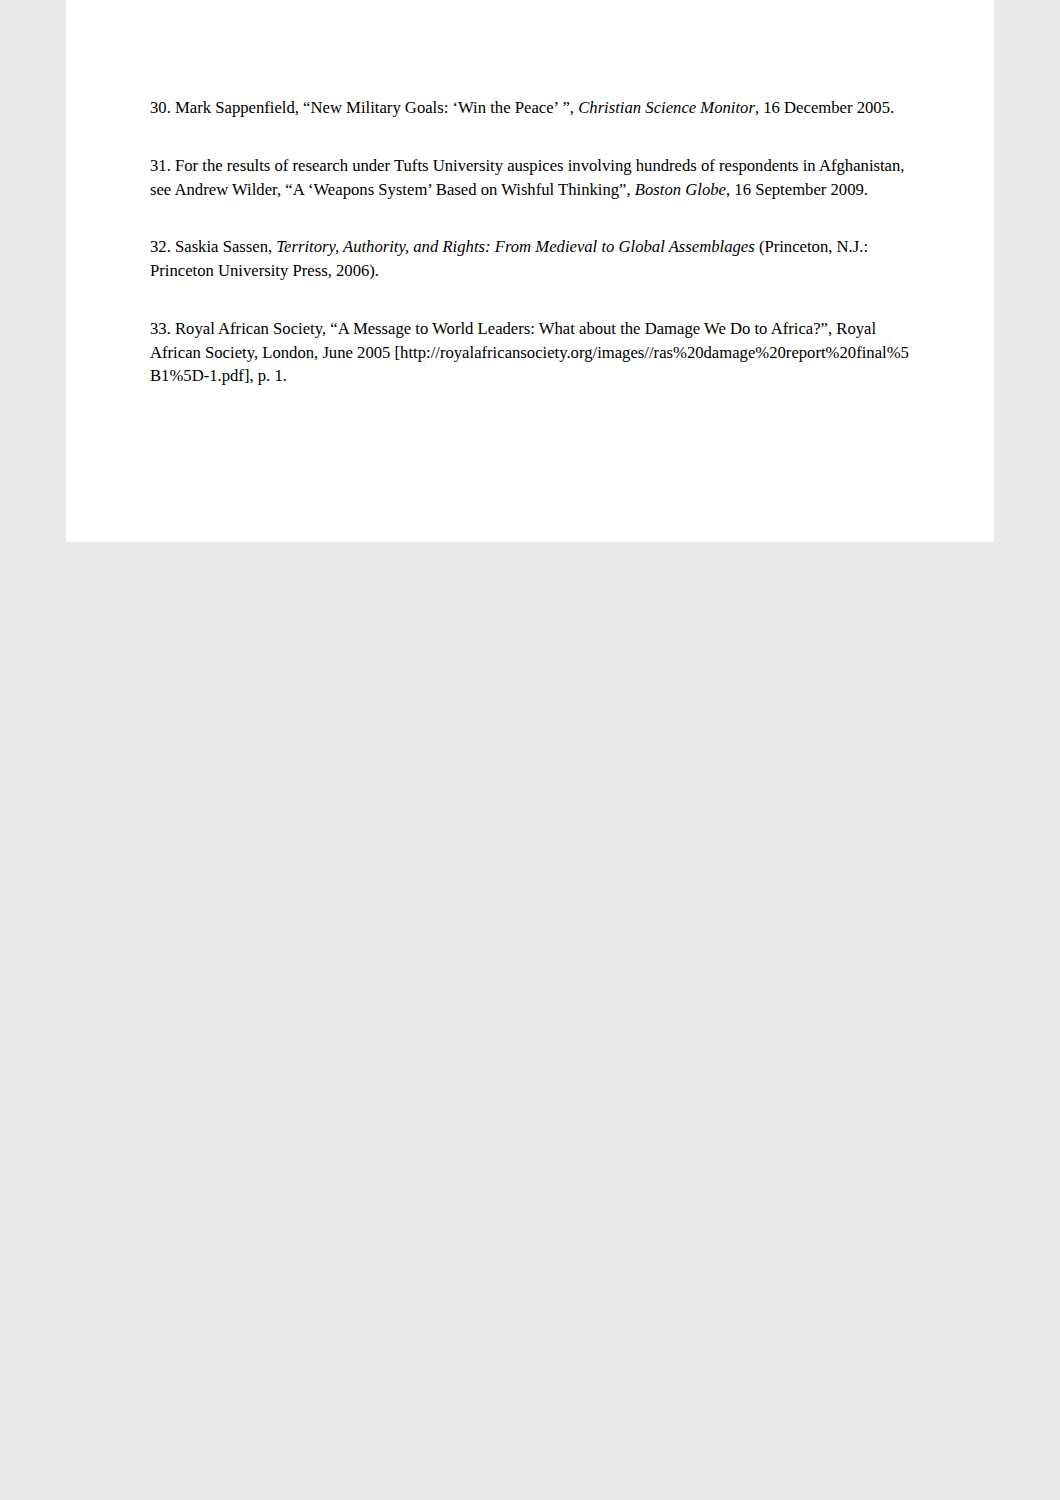30. Mark Sappenfield, “New Military Goals: ‘Win the Peace’ ”, Christian Science Monitor, 16 December 2005.
31. For the results of research under Tufts University auspices involving hundreds of respondents in Afghanistan, see Andrew Wilder, “A ‘Weapons System’ Based on Wishful Thinking”, Boston Globe, 16 September 2009.
32. Saskia Sassen, Territory, Authority, and Rights: From Medieval to Global Assemblages (Princeton, N.J.: Princeton University Press, 2006).
33. Royal African Society, “A Message to World Leaders: What about the Damage We Do to Africa?”, Royal African Society, London, June 2005 [http://royalafricansociety.org/images//ras%20damage%20report%20final%5B1%5D-1.pdf], p. 1.